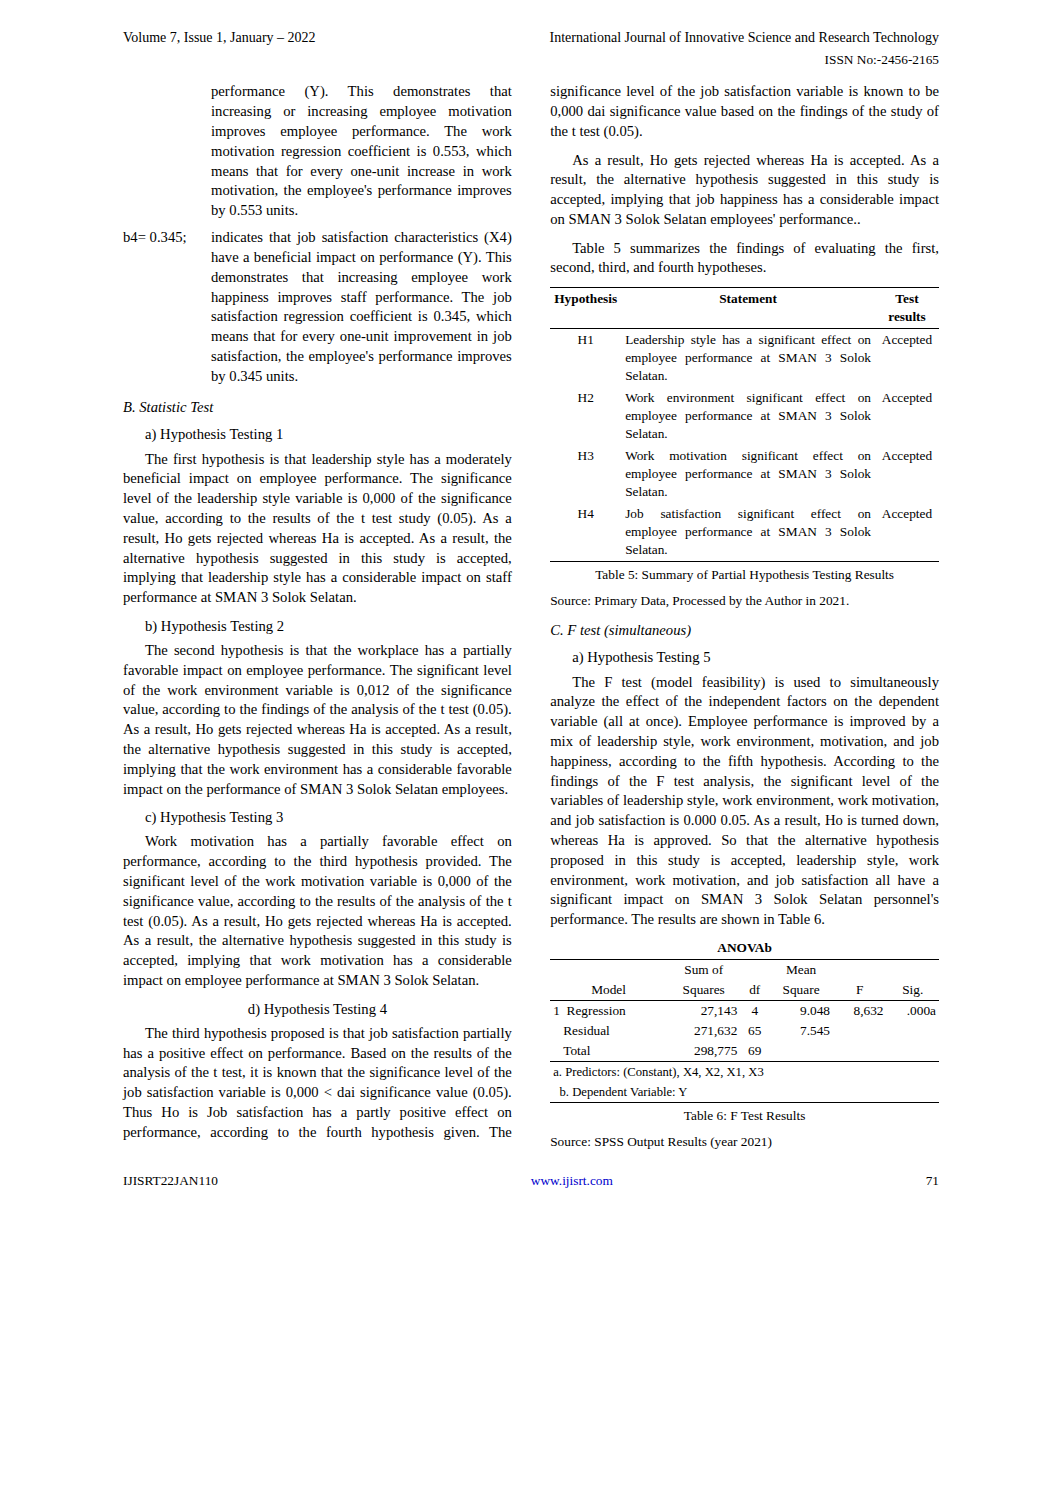Volume 7, Issue 1, January – 2022
International Journal of Innovative Science and Research Technology
ISSN No:-2456-2165
performance (Y). This demonstrates that increasing or increasing employee motivation improves employee performance. The work motivation regression coefficient is 0.553, which means that for every one-unit increase in work motivation, the employee's performance improves by 0.553 units.
b4= 0.345;
indicates that job satisfaction characteristics (X4) have a beneficial impact on performance (Y). This demonstrates that increasing employee work happiness improves staff performance. The job satisfaction regression coefficient is 0.345, which means that for every one-unit improvement in job satisfaction, the employee's performance improves by 0.345 units.
B. Statistic Test
a) Hypothesis Testing 1
The first hypothesis is that leadership style has a moderately beneficial impact on employee performance. The significance level of the leadership style variable is 0,000 of the significance value, according to the results of the t test study (0.05). As a result, Ho gets rejected whereas Ha is accepted. As a result, the alternative hypothesis suggested in this study is accepted, implying that leadership style has a considerable impact on staff performance at SMAN 3 Solok Selatan.
b) Hypothesis Testing 2
The second hypothesis is that the workplace has a partially favorable impact on employee performance. The significant level of the work environment variable is 0,012 of the significance value, according to the findings of the analysis of the t test (0.05). As a result, Ho gets rejected whereas Ha is accepted. As a result, the alternative hypothesis suggested in this study is accepted, implying that the work environment has a considerable favorable impact on the performance of SMAN 3 Solok Selatan employees.
c) Hypothesis Testing 3
Work motivation has a partially favorable effect on performance, according to the third hypothesis provided. The significant level of the work motivation variable is 0,000 of the significance value, according to the results of the analysis of the t test (0.05). As a result, Ho gets rejected whereas Ha is accepted. As a result, the alternative hypothesis suggested in this study is accepted, implying that work motivation has a considerable impact on employee performance at SMAN 3 Solok Selatan.
d) Hypothesis Testing 4
The third hypothesis proposed is that job satisfaction partially has a positive effect on performance. Based on the results of the analysis of the t test, it is known that the significance level of the job satisfaction variable is 0,000 < dai significance value (0.05). Thus Ho is Job satisfaction has a partly positive effect on performance, according to the fourth hypothesis given. The significance level of the job satisfaction variable is known to be 0,000 dai significance value based on the findings of the study of the t test (0.05).
As a result, Ho gets rejected whereas Ha is accepted. As a result, the alternative hypothesis suggested in this study is accepted, implying that job happiness has a considerable impact on SMAN 3 Solok Selatan employees' performance..
Table 5 summarizes the findings of evaluating the first, second, third, and fourth hypotheses.
| Hypothesis | Statement | Test results |
| --- | --- | --- |
| H1 | Leadership style has a significant effect on employee performance at SMAN 3 Solok Selatan. | Accepted |
| H2 | Work environment significant effect on employee performance at SMAN 3 Solok Selatan. | Accepted |
| H3 | Work motivation significant effect on employee performance at SMAN 3 Solok Selatan. | Accepted |
| H4 | Job satisfaction significant effect on employee performance at SMAN 3 Solok Selatan. | Accepted |
Table 5: Summary of Partial Hypothesis Testing Results
Source: Primary Data, Processed by the Author in 2021.
C. F test (simultaneous)
a) Hypothesis Testing 5
The F test (model feasibility) is used to simultaneously analyze the effect of the independent factors on the dependent variable (all at once). Employee performance is improved by a mix of leadership style, work environment, motivation, and job happiness, according to the fifth hypothesis. According to the findings of the F test analysis, the significant level of the variables of leadership style, work environment, work motivation, and job satisfaction is 0.000 0.05. As a result, Ho is turned down, whereas Ha is approved. So that the alternative hypothesis proposed in this study is accepted, leadership style, work environment, work motivation, and job satisfaction all have a significant impact on SMAN 3 Solok Selatan personnel's performance. The results are shown in Table 6.
ANOVAb
| | Sum of | | Mean | | |
| --- | --- | --- | --- | --- | --- |
| Model | Squares | df | Square | F | Sig. |
| 1 Regression | 27,143 | 4 | 9.048 | 8,632 | .000a |
| Residual | 271,632 | 65 | 7.545 | | |
| Total | 298,775 | 69 | | | |
| a. Predictors: (Constant), X4, X2, X1, X3 |
| b. Dependent Variable: Y |
Table 6: F Test Results
Source: SPSS Output Results (year 2021)
IJISRT22JAN110
www.ijisrt.com
71